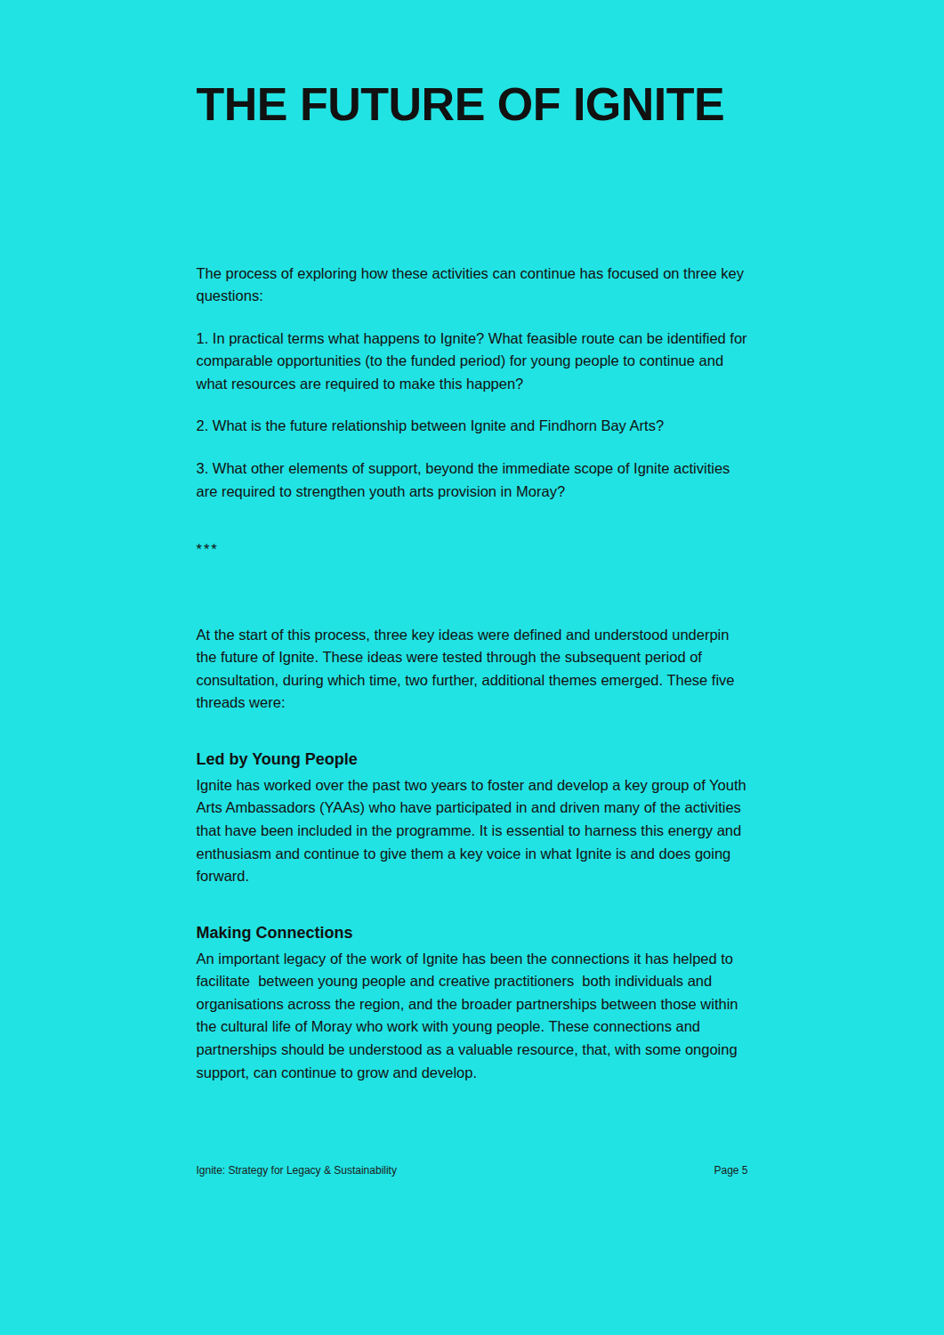The Future of Ignite
The process of exploring how these activities can continue has focused on three key questions:
1. In practical terms what happens to Ignite? What feasible route can be identified for comparable opportunities (to the funded period) for young people to continue and what resources are required to make this happen?
2. What is the future relationship between Ignite and Findhorn Bay Arts?
3. What other elements of support, beyond the immediate scope of Ignite activities are required to strengthen youth arts provision in Moray?
***
At the start of this process, three key ideas were defined and understood underpin the future of Ignite. These ideas were tested through the subsequent period of consultation, during which time, two further, additional themes emerged. These five threads were:
Led by Young People
Ignite has worked over the past two years to foster and develop a key group of Youth Arts Ambassadors (YAAs) who have participated in and driven many of the activities that have been included in the programme. It is essential to harness this energy and enthusiasm and continue to give them a key voice in what Ignite is and does going forward.
Making Connections
An important legacy of the work of Ignite has been the connections it has helped to facilitate between young people and creative practitioners both individuals and organisations across the region, and the broader partnerships between those within the cultural life of Moray who work with young people. These connections and partnerships should be understood as a valuable resource, that, with some ongoing support, can continue to grow and develop.
Ignite: Strategy for Legacy & Sustainability Page 5